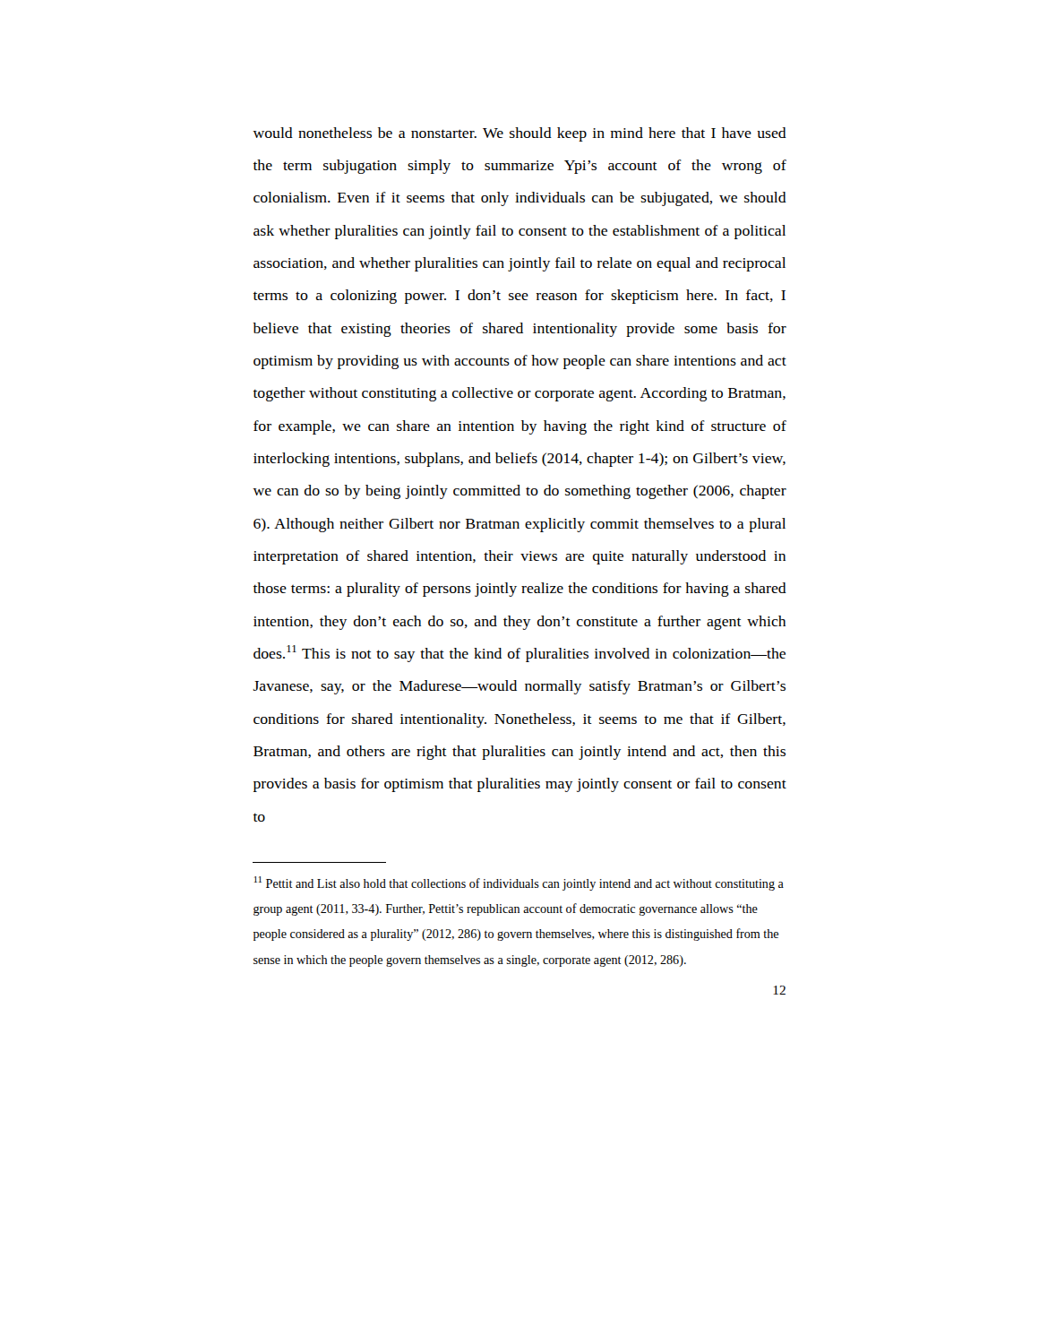would nonetheless be a nonstarter. We should keep in mind here that I have used the term subjugation simply to summarize Ypi’s account of the wrong of colonialism. Even if it seems that only individuals can be subjugated, we should ask whether pluralities can jointly fail to consent to the establishment of a political association, and whether pluralities can jointly fail to relate on equal and reciprocal terms to a colonizing power. I don’t see reason for skepticism here. In fact, I believe that existing theories of shared intentionality provide some basis for optimism by providing us with accounts of how people can share intentions and act together without constituting a collective or corporate agent. According to Bratman, for example, we can share an intention by having the right kind of structure of interlocking intentions, subplans, and beliefs (2014, chapter 1-4); on Gilbert’s view, we can do so by being jointly committed to do something together (2006, chapter 6). Although neither Gilbert nor Bratman explicitly commit themselves to a plural interpretation of shared intention, their views are quite naturally understood in those terms: a plurality of persons jointly realize the conditions for having a shared intention, they don’t each do so, and they don’t constitute a further agent which does.11 This is not to say that the kind of pluralities involved in colonization—the Javanese, say, or the Madurese—would normally satisfy Bratman’s or Gilbert’s conditions for shared intentionality. Nonetheless, it seems to me that if Gilbert, Bratman, and others are right that pluralities can jointly intend and act, then this provides a basis for optimism that pluralities may jointly consent or fail to consent to
11 Pettit and List also hold that collections of individuals can jointly intend and act without constituting a group agent (2011, 33-4). Further, Pettit’s republican account of democratic governance allows “the people considered as a plurality” (2012, 286) to govern themselves, where this is distinguished from the sense in which the people govern themselves as a single, corporate agent (2012, 286).
12